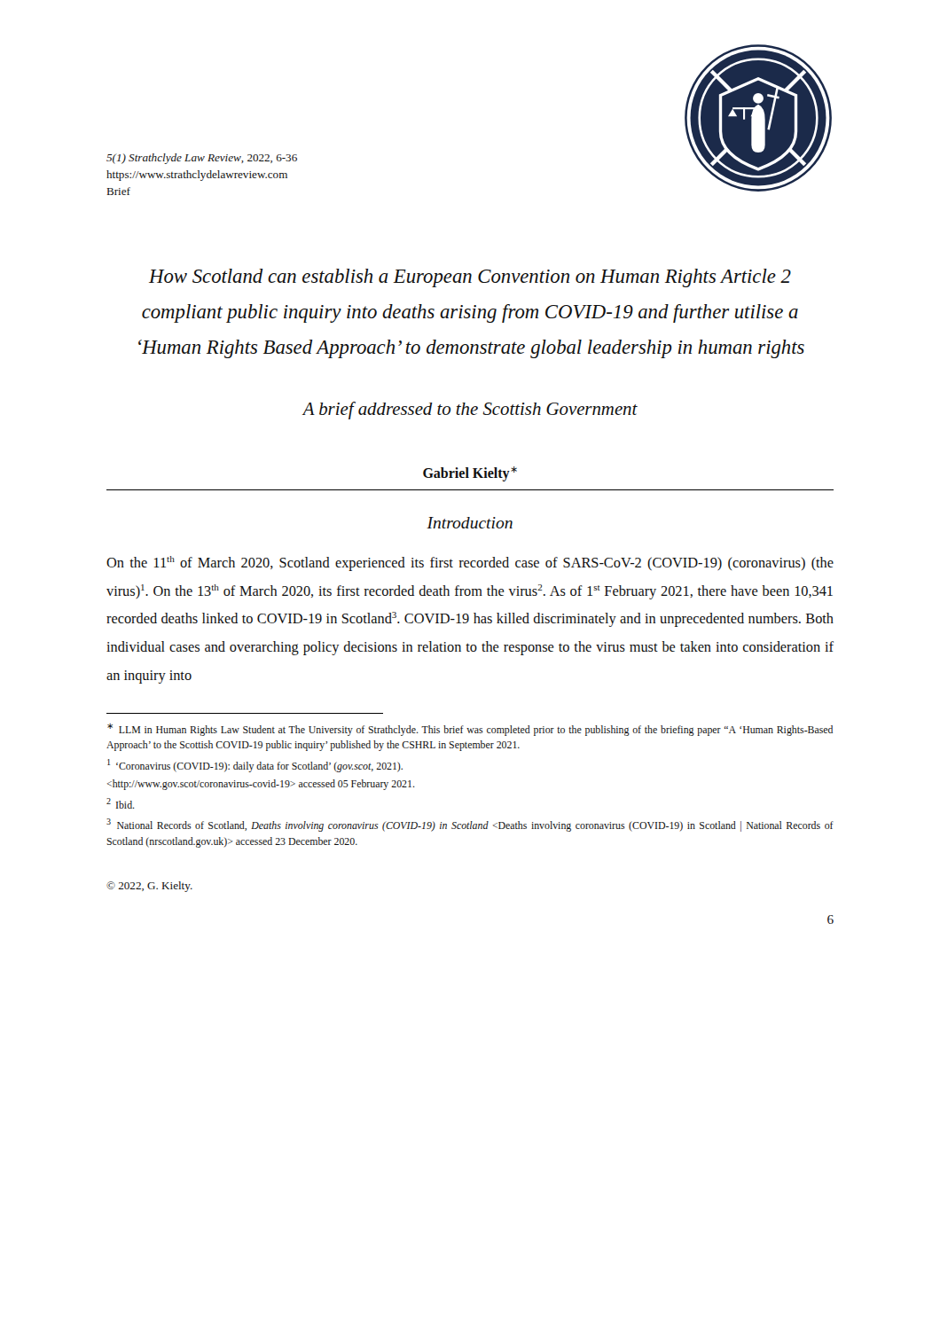5(1) Strathclyde Law Review, 2022, 6-36
https://www.strathclydelawreview.com
Brief
How Scotland can establish a European Convention on Human Rights Article 2 compliant public inquiry into deaths arising from COVID-19 and further utilise a ‘Human Rights Based Approach’ to demonstrate global leadership in human rights
A brief addressed to the Scottish Government
Gabriel Kielty∗
Introduction
On the 11th of March 2020, Scotland experienced its first recorded case of SARS-CoV-2 (COVID-19) (coronavirus) (the virus)1. On the 13th of March 2020, its first recorded death from the virus2. As of 1st February 2021, there have been 10,341 recorded deaths linked to COVID-19 in Scotland3. COVID-19 has killed discriminately and in unprecedented numbers. Both individual cases and overarching policy decisions in relation to the response to the virus must be taken into consideration if an inquiry into
∗ LLM in Human Rights Law Student at The University of Strathclyde. This brief was completed prior to the publishing of the briefing paper “A ‘Human Rights-Based Approach’ to the Scottish COVID-19 public inquiry’ published by the CSHRL in September 2021.
1 ‘Coronavirus (COVID-19): daily data for Scotland’ (gov.scot, 2021).
<http://www.gov.scot/coronavirus-covid-19> accessed 05 February 2021.
2 Ibid.
3 National Records of Scotland, Deaths involving coronavirus (COVID-19) in Scotland <Deaths involving coronavirus (COVID-19) in Scotland | National Records of Scotland (nrscotland.gov.uk)> accessed 23 December 2020.
© 2022, G. Kielty.
6